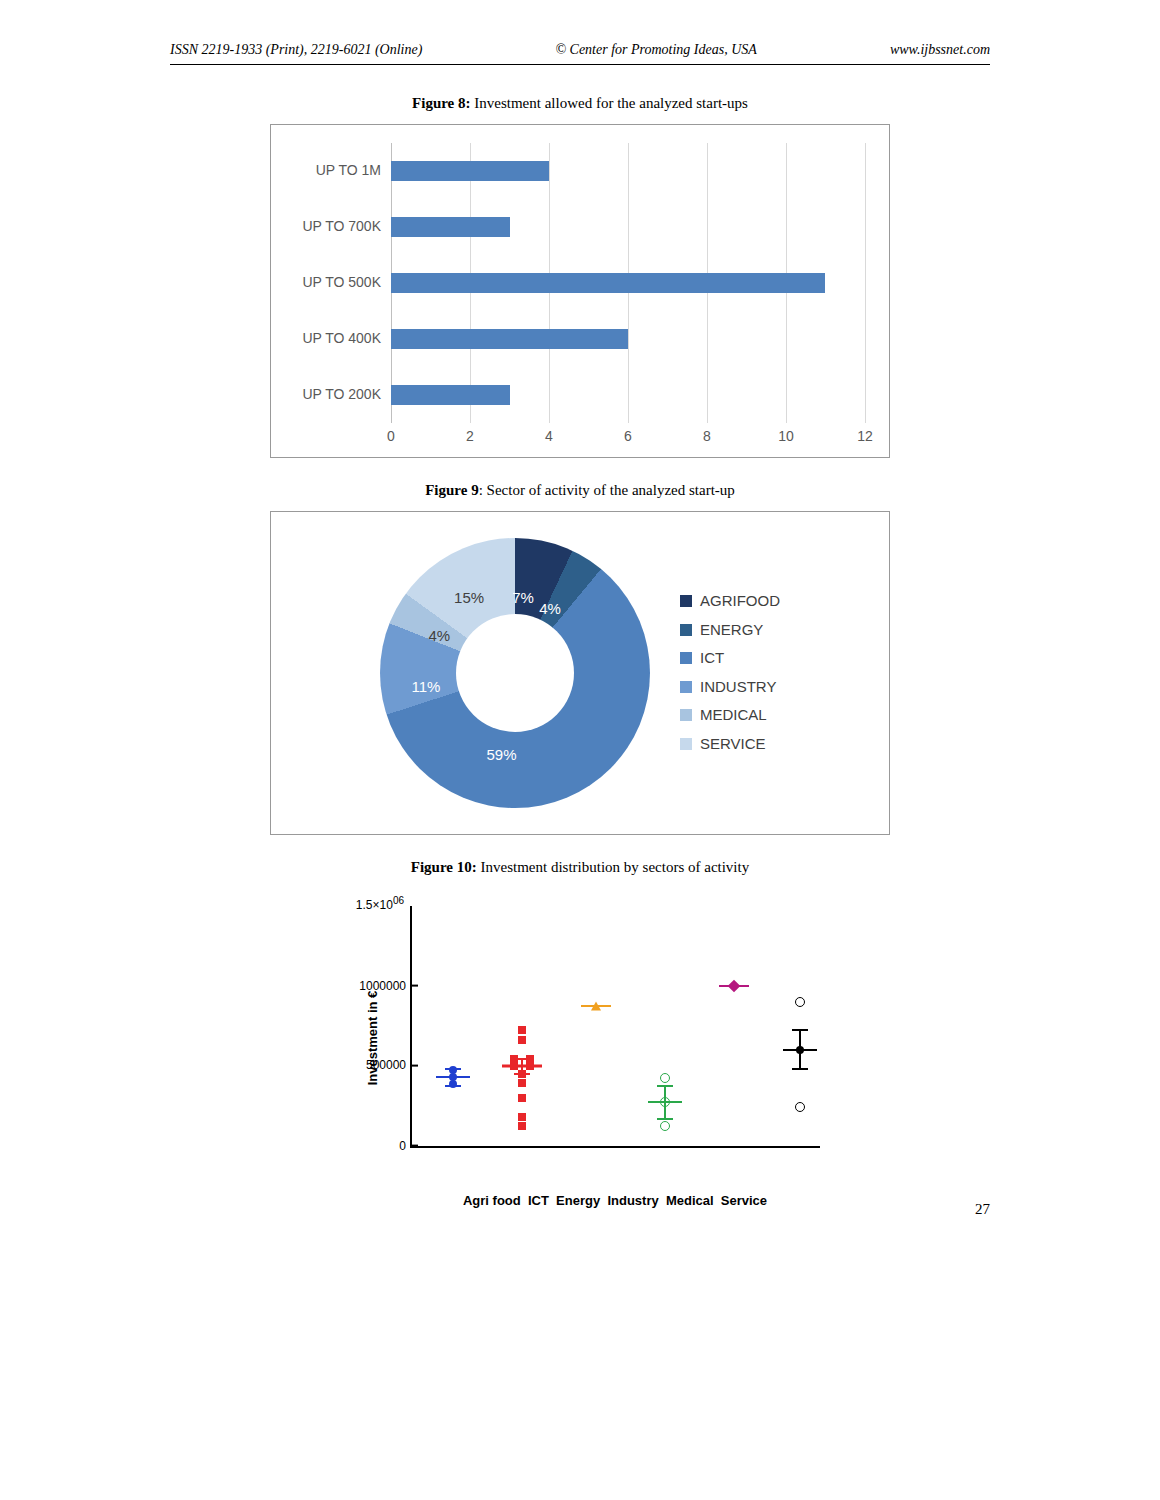ISSN 2219-1933 (Print), 2219-6021 (Online) © Center for Promoting Ideas, USA www.ijbssnet.com
Figure 8: Investment allowed for the analyzed start-ups
UP TO 1M
UP TO 700K
UP TO 500K
UP TO 400K
UP TO 200K
0 2 4 6 8 10 12
Figure 9: Sector of activity of the analyzed start-up
7% 4% 59% 11% 4% 15%
AGRIFOOD
ENERGY
ICT
INDUSTRY
MEDICAL
SERVICE
Figure 10: Investment distribution by sectors of activity
Investment in €
1.5×1006 1000000 500000 0
Agri food ICT Energy Industry Medical Service
27